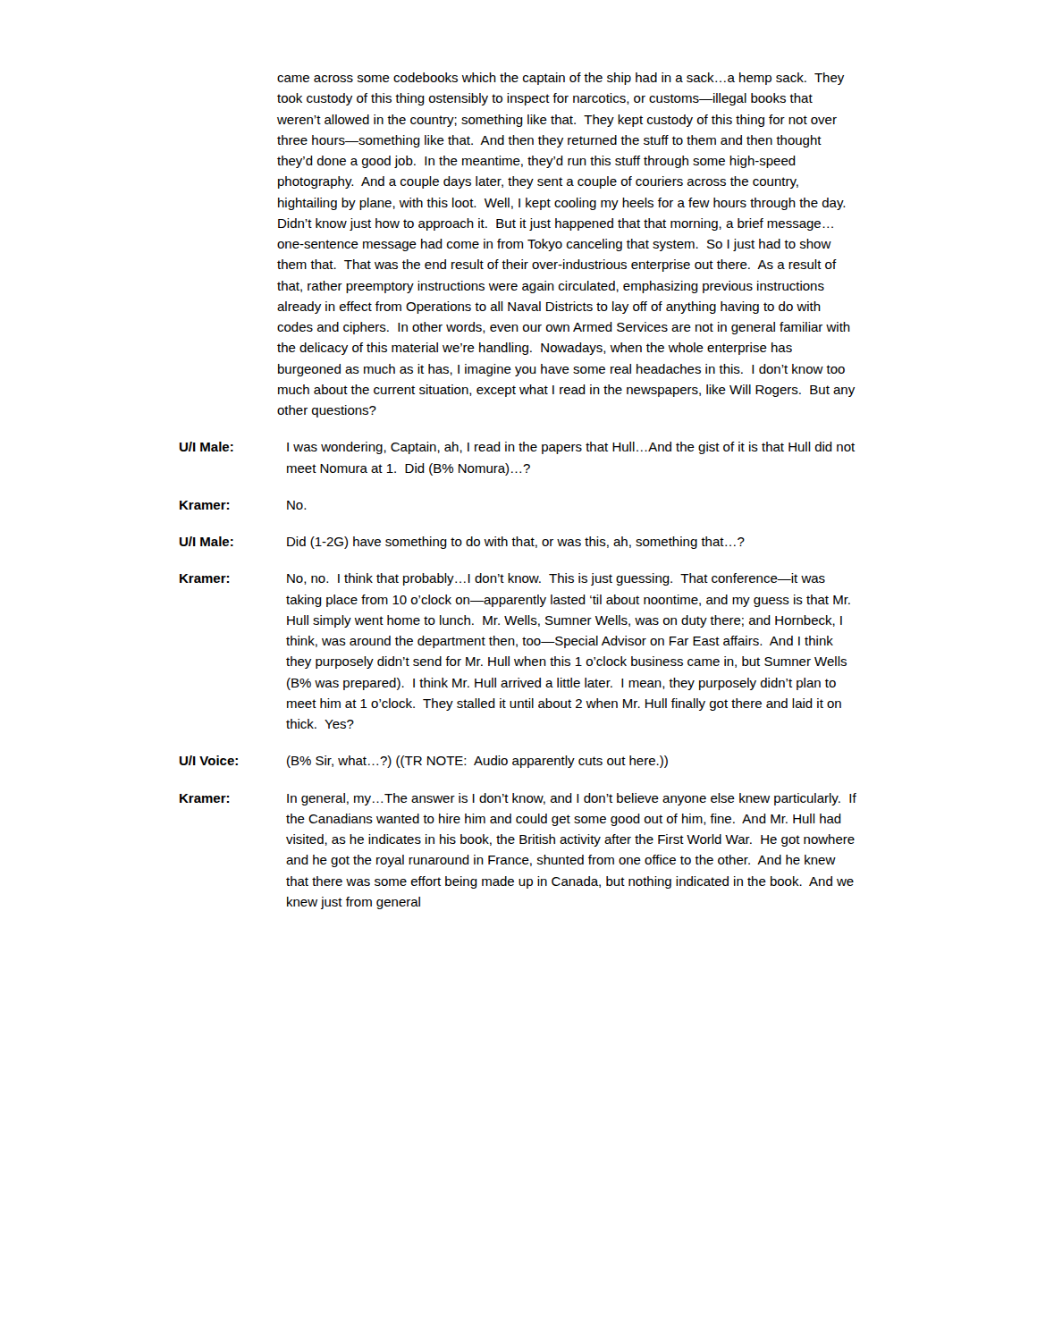came across some codebooks which the captain of the ship had in a sack…a hemp sack. They took custody of this thing ostensibly to inspect for narcotics, or customs—illegal books that weren’t allowed in the country; something like that. They kept custody of this thing for not over three hours—something like that. And then they returned the stuff to them and then thought they’d done a good job. In the meantime, they’d run this stuff through some high-speed photography. And a couple days later, they sent a couple of couriers across the country, hightailing by plane, with this loot. Well, I kept cooling my heels for a few hours through the day. Didn’t know just how to approach it. But it just happened that that morning, a brief message…one-sentence message had come in from Tokyo canceling that system. So I just had to show them that. That was the end result of their over-industrious enterprise out there. As a result of that, rather preemptory instructions were again circulated, emphasizing previous instructions already in effect from Operations to all Naval Districts to lay off of anything having to do with codes and ciphers. In other words, even our own Armed Services are not in general familiar with the delicacy of this material we’re handling. Nowadays, when the whole enterprise has burgeoned as much as it has, I imagine you have some real headaches in this. I don’t know too much about the current situation, except what I read in the newspapers, like Will Rogers. But any other questions?
U/I Male:
I was wondering, Captain, ah, I read in the papers that Hull…And the gist of it is that Hull did not meet Nomura at 1. Did (B% Nomura)…?
Kramer:
No.
U/I Male:
Did (1-2G) have something to do with that, or was this, ah, something that…?
Kramer:
No, no. I think that probably…I don’t know. This is just guessing. That conference—it was taking place from 10 o’clock on—apparently lasted ‘til about noontime, and my guess is that Mr. Hull simply went home to lunch. Mr. Wells, Sumner Wells, was on duty there; and Hornbeck, I think, was around the department then, too—Special Advisor on Far East affairs. And I think they purposely didn’t send for Mr. Hull when this 1 o’clock business came in, but Sumner Wells (B% was prepared). I think Mr. Hull arrived a little later. I mean, they purposely didn’t plan to meet him at 1 o’clock. They stalled it until about 2 when Mr. Hull finally got there and laid it on thick. Yes?
U/I Voice:
(B% Sir, what…?) ((TR NOTE: Audio apparently cuts out here.))
Kramer:
In general, my…The answer is I don’t know, and I don’t believe anyone else knew particularly. If the Canadians wanted to hire him and could get some good out of him, fine. And Mr. Hull had visited, as he indicates in his book, the British activity after the First World War. He got nowhere and he got the royal runaround in France, shunted from one office to the other. And he knew that there was some effort being made up in Canada, but nothing indicated in the book. And we knew just from general